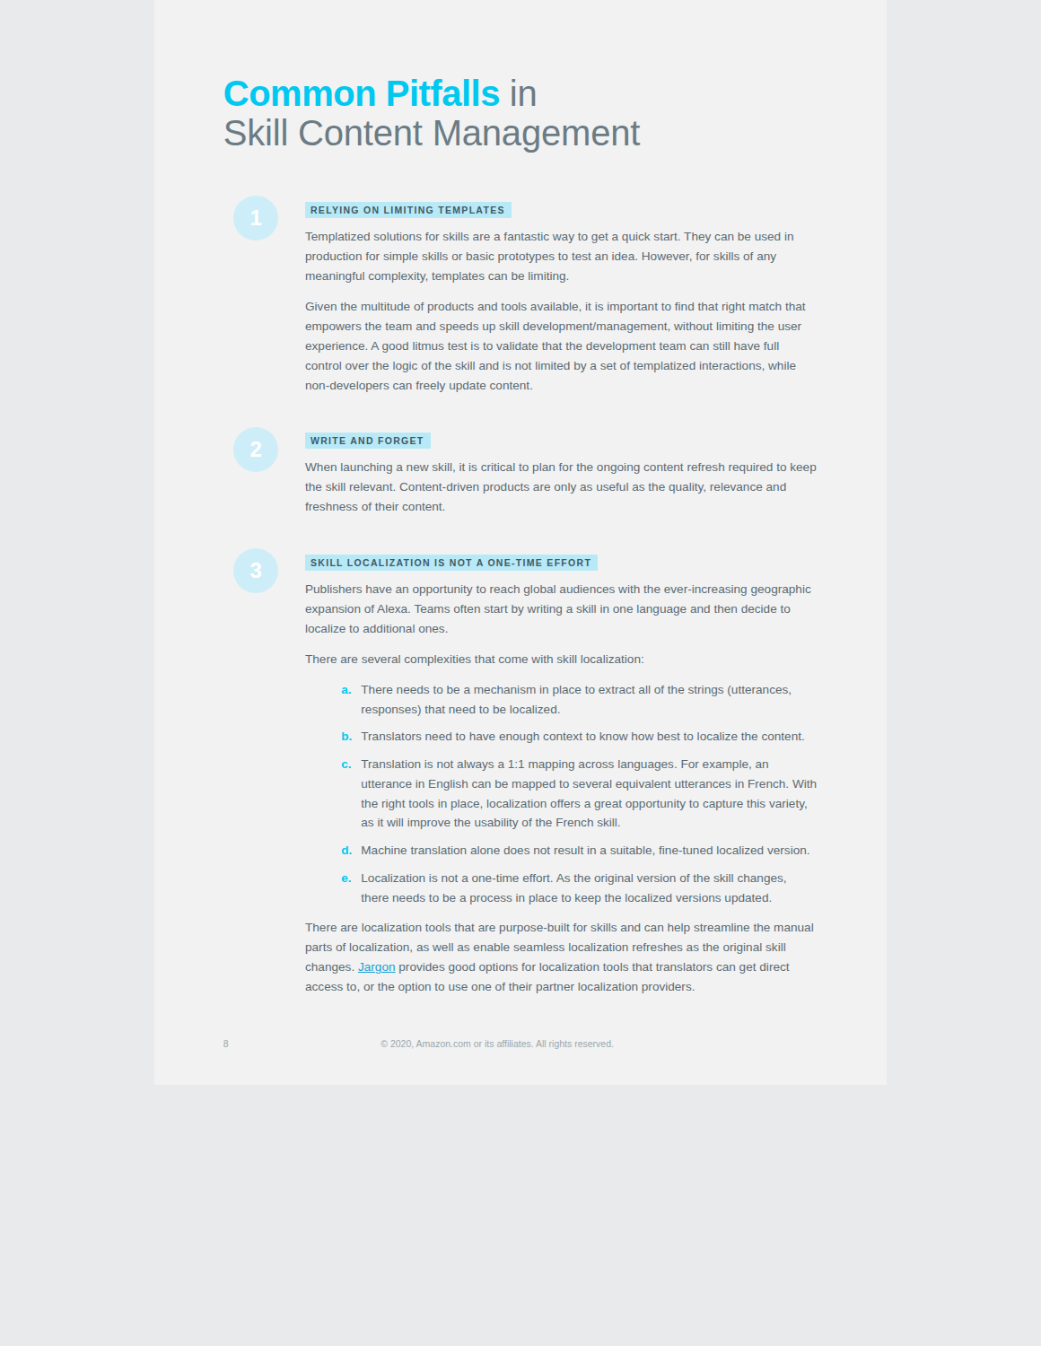Common Pitfalls in Skill Content Management
1
Relying on limiting templates
Templatized solutions for skills are a fantastic way to get a quick start. They can be used in production for simple skills or basic prototypes to test an idea. However, for skills of any meaningful complexity, templates can be limiting.
Given the multitude of products and tools available, it is important to find that right match that empowers the team and speeds up skill development/management, without limiting the user experience. A good litmus test is to validate that the development team can still have full control over the logic of the skill and is not limited by a set of templatized interactions, while non-developers can freely update content.
2
Write and forget
When launching a new skill, it is critical to plan for the ongoing content refresh required to keep the skill relevant. Content-driven products are only as useful as the quality, relevance and freshness of their content.
3
Skill localization is not a one-time effort
Publishers have an opportunity to reach global audiences with the ever-increasing geographic expansion of Alexa. Teams often start by writing a skill in one language and then decide to localize to additional ones.
There are several complexities that come with skill localization:
There needs to be a mechanism in place to extract all of the strings (utterances, responses) that need to be localized.
Translators need to have enough context to know how best to localize the content.
Translation is not always a 1:1 mapping across languages. For example, an utterance in English can be mapped to several equivalent utterances in French. With the right tools in place, localization offers a great opportunity to capture this variety, as it will improve the usability of the French skill.
Machine translation alone does not result in a suitable, fine-tuned localized version.
Localization is not a one-time effort. As the original version of the skill changes, there needs to be a process in place to keep the localized versions updated.
There are localization tools that are purpose-built for skills and can help streamline the manual parts of localization, as well as enable seamless localization refreshes as the original skill changes. Jargon provides good options for localization tools that translators can get direct access to, or the option to use one of their partner localization providers.
8 © 2020, Amazon.com or its affiliates. All rights reserved.